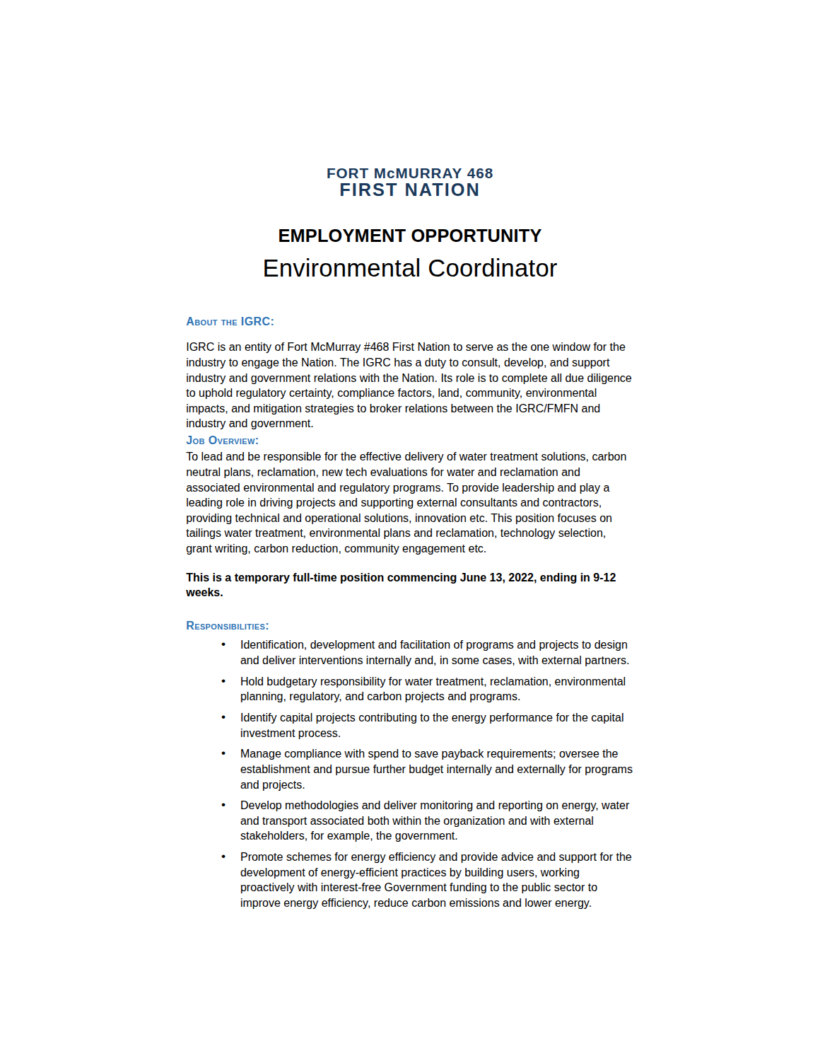FORT McMURRAY 468
FIRST NATION
EMPLOYMENT OPPORTUNITY
Environmental Coordinator
About the IGRC:
IGRC is an entity of Fort McMurray #468 First Nation to serve as the one window for the industry to engage the Nation. The IGRC has a duty to consult, develop, and support industry and government relations with the Nation. Its role is to complete all due diligence to uphold regulatory certainty, compliance factors, land, community, environmental impacts, and mitigation strategies to broker relations between the IGRC/FMFN and industry and government.
Job Overview:
To lead and be responsible for the effective delivery of water treatment solutions, carbon neutral plans, reclamation, new tech evaluations for water and reclamation and associated environmental and regulatory programs. To provide leadership and play a leading role in driving projects and supporting external consultants and contractors, providing technical and operational solutions, innovation etc. This position focuses on tailings water treatment, environmental plans and reclamation, technology selection, grant writing, carbon reduction, community engagement etc.
This is a temporary full-time position commencing June 13, 2022, ending in 9-12 weeks.
Responsibilities:
Identification, development and facilitation of programs and projects to design and deliver interventions internally and, in some cases, with external partners.
Hold budgetary responsibility for water treatment, reclamation, environmental planning, regulatory, and carbon projects and programs.
Identify capital projects contributing to the energy performance for the capital investment process.
Manage compliance with spend to save payback requirements; oversee the establishment and pursue further budget internally and externally for programs and projects.
Develop methodologies and deliver monitoring and reporting on energy, water and transport associated both within the organization and with external stakeholders, for example, the government.
Promote schemes for energy efficiency and provide advice and support for the development of energy-efficient practices by building users, working proactively with interest-free Government funding to the public sector to improve energy efficiency, reduce carbon emissions and lower energy.